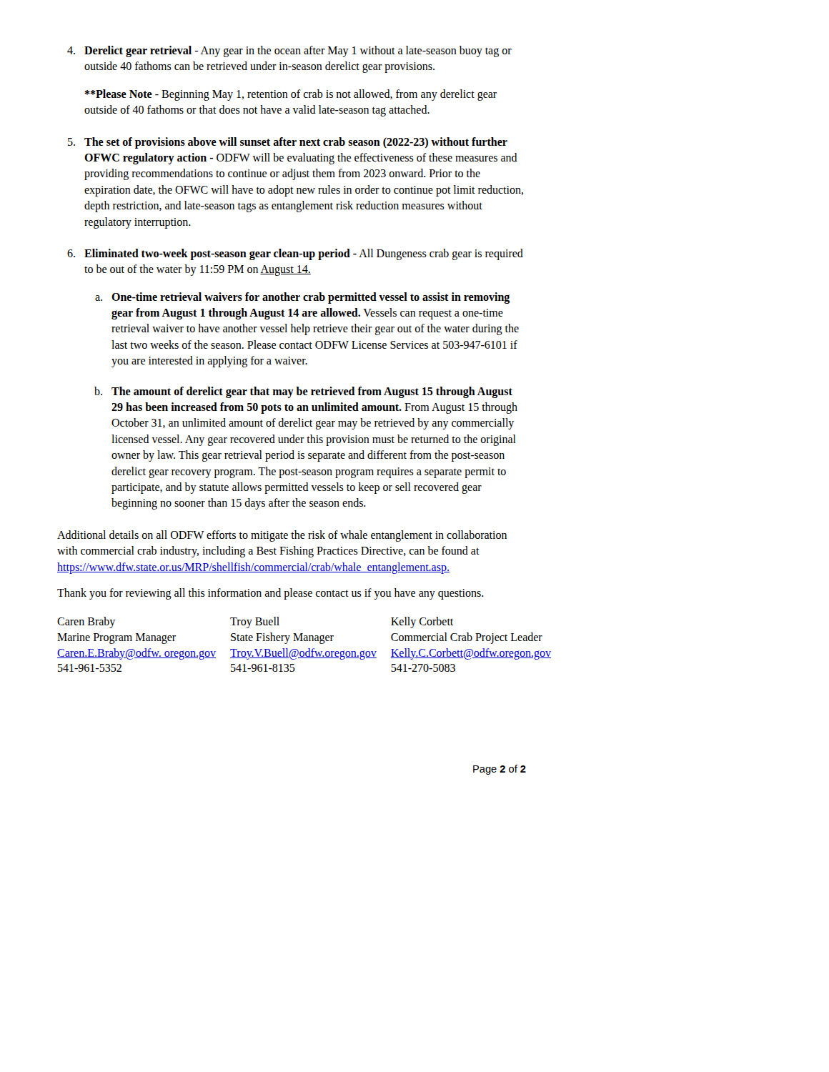Derelict gear retrieval - Any gear in the ocean after May 1 without a late-season buoy tag or outside 40 fathoms can be retrieved under in-season derelict gear provisions.
**Please Note - Beginning May 1, retention of crab is not allowed, from any derelict gear outside of 40 fathoms or that does not have a valid late-season tag attached.
The set of provisions above will sunset after next crab season (2022-23) without further OFWC regulatory action - ODFW will be evaluating the effectiveness of these measures and providing recommendations to continue or adjust them from 2023 onward. Prior to the expiration date, the OFWC will have to adopt new rules in order to continue pot limit reduction, depth restriction, and late-season tags as entanglement risk reduction measures without regulatory interruption.
Eliminated two-week post-season gear clean-up period - All Dungeness crab gear is required to be out of the water by 11:59 PM on August 14.
One-time retrieval waivers for another crab permitted vessel to assist in removing gear from August 1 through August 14 are allowed. Vessels can request a one-time retrieval waiver to have another vessel help retrieve their gear out of the water during the last two weeks of the season. Please contact ODFW License Services at 503-947-6101 if you are interested in applying for a waiver.
The amount of derelict gear that may be retrieved from August 15 through August 29 has been increased from 50 pots to an unlimited amount. From August 15 through October 31, an unlimited amount of derelict gear may be retrieved by any commercially licensed vessel. Any gear recovered under this provision must be returned to the original owner by law. This gear retrieval period is separate and different from the post-season derelict gear recovery program. The post-season program requires a separate permit to participate, and by statute allows permitted vessels to keep or sell recovered gear beginning no sooner than 15 days after the season ends.
Additional details on all ODFW efforts to mitigate the risk of whale entanglement in collaboration with commercial crab industry, including a Best Fishing Practices Directive, can be found at https://www.dfw.state.or.us/MRP/shellfish/commercial/crab/whale_entanglement.asp.
Thank you for reviewing all this information and please contact us if you have any questions.
| Caren Braby | Troy Buell | Kelly Corbett |
| Marine Program Manager | State Fishery Manager | Commercial Crab Project Leader |
| Caren.E.Braby@odfw. oregon.gov | Troy.V.Buell@odfw.oregon.gov | Kelly.C.Corbett@odfw.oregon.gov |
| 541-961-5352 | 541-961-8135 | 541-270-5083 |
Page 2 of 2